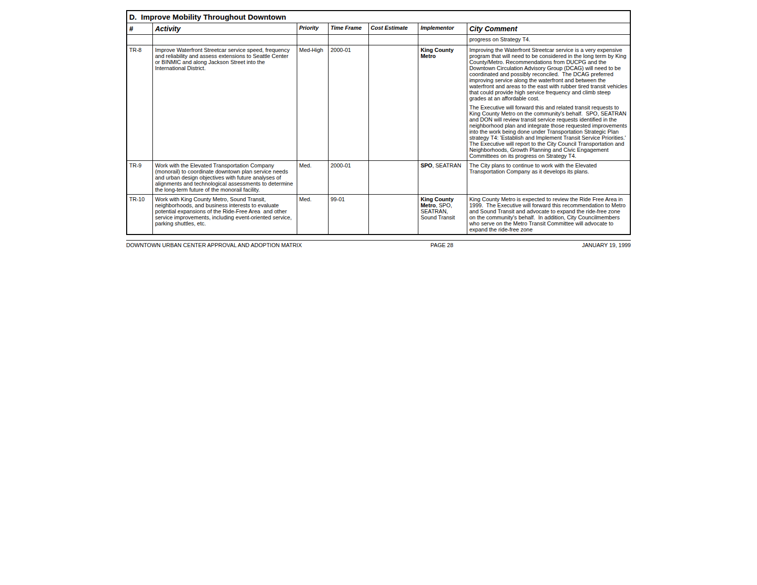| D. Improve Mobility Throughout Downtown |
| # | Activity | Priority | Time Frame | Cost Estimate | Implementor | City Comment |
| | | | | | | progress on Strategy T4. |
| TR-8 | Improve Waterfront Streetcar service speed, frequency and reliability and assess extensions to Seattle Center or BINMIC and along Jackson Street into the International District. | Med-High | 2000-01 | | King County Metro | Improving the Waterfront Streetcar service is a very expensive program that will need to be considered in the long term by King County/Metro. Recommendations from DUCPG and the Downtown Circulation Advisory Group (DCAG) will need to be coordinated and possibly reconciled. The DCAG preferred improving service along the waterfront and between the waterfront and areas to the east with rubber tired transit vehicles that could provide high service frequency and climb steep grades at an affordable cost. The Executive will forward this and related transit requests to King County Metro on the community's behalf. SPO, SEATRAN and DON will review transit service requests identified in the neighborhood plan and integrate those requested improvements into the work being done under Transportation Strategic Plan strategy T4: 'Establish and Implement Transit Service Priorities.' The Executive will report to the City Council Transportation and Neighborhoods, Growth Planning and Civic Engagement Committees on its progress on Strategy T4. |
| TR-9 | Work with the Elevated Transportation Company (monorail) to coordinate downtown plan service needs and urban design objectives with future analyses of alignments and technological assessments to determine the long-term future of the monorail facility. | Med. | 2000-01 | | SPO , SEATRAN | The City plans to continue to work with the Elevated Transportation Company as it develops its plans. |
| TR-10 | Work with King County Metro, Sound Transit, neighborhoods, and business interests to evaluate potential expansions of the Ride-Free Area and other service improvements, including event-oriented service, parking shuttles, etc. | Med. | 99-01 | | King County Metro , SPO, SEATRAN, Sound Transit | King County Metro is expected to review the Ride Free Area in 1999. The Executive will forward this recommendation to Metro and Sound Transit and advocate to expand the ride-free zone on the community's behalf. In addition, City Councilmembers who serve on the Metro Transit Committee will advocate to expand the ride-free zone |
DOWNTOWN URBAN CENTER APPROVAL AND ADOPTION MATRIX
PAGE 28
JANUARY 19, 1999